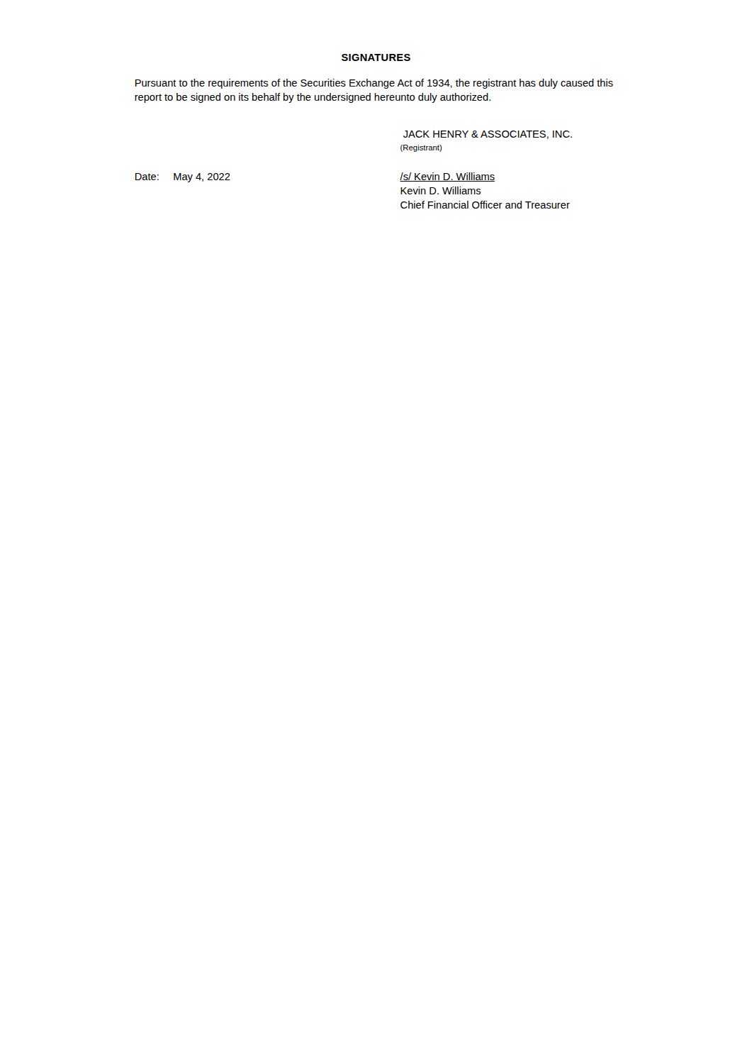SIGNATURES
Pursuant to the requirements of the Securities Exchange Act of 1934, the registrant has duly caused this report to be signed on its behalf by the undersigned hereunto duly authorized.
JACK HENRY & ASSOCIATES, INC.
(Registrant)
| Date: | May 4, 2022 | /s/ Kevin D. Williams Kevin D. Williams Chief Financial Officer and Treasurer |